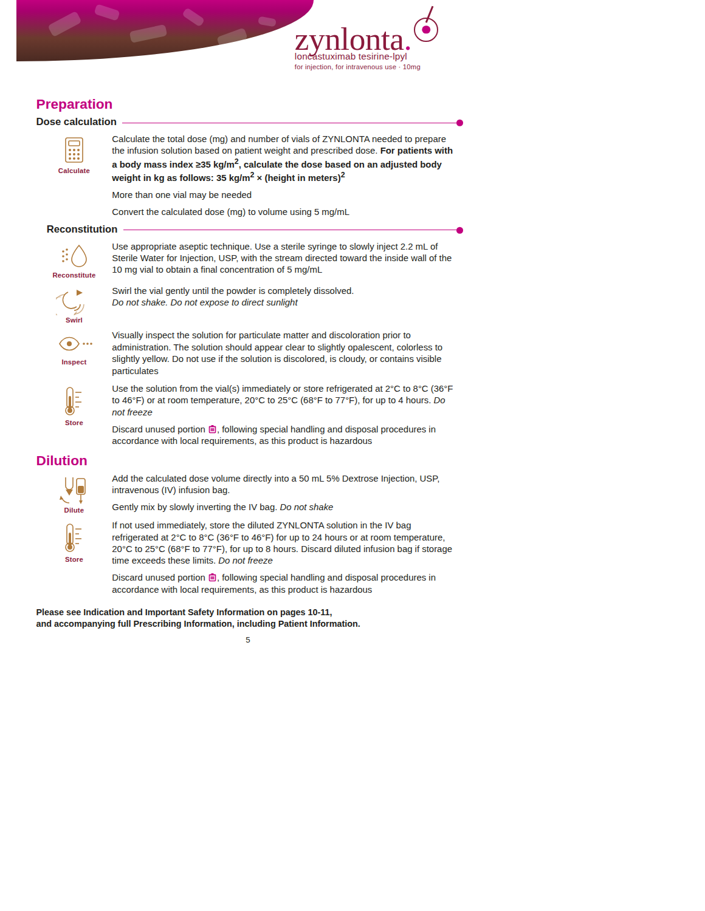zynlonta.
loncastuximab tesirine-lpyl
for injection, for intravenous use · 10mg
Preparation
Dose calculation
Calculate
Calculate the total dose (mg) and number of vials of ZYNLONTA needed to prepare the infusion solution based on patient weight and prescribed dose. For patients with a body mass index ≥35 kg/m2, calculate the dose based on an adjusted body weight in kg as follows: 35 kg/m2 × (height in meters)2
More than one vial may be needed
Convert the calculated dose (mg) to volume using 5 mg/mL
Reconstitution
Reconstitute
Use appropriate aseptic technique. Use a sterile syringe to slowly inject 2.2 mL of Sterile Water for Injection, USP, with the stream directed toward the inside wall of the 10 mg vial to obtain a final concentration of 5 mg/mL
Swirl
Swirl the vial gently until the powder is completely dissolved.
Do not shake. Do not expose to direct sunlight
Inspect
Visually inspect the solution for particulate matter and discoloration prior to administration. The solution should appear clear to slightly opalescent, colorless to slightly yellow. Do not use if the solution is discolored, is cloudy, or contains visible particulates
Store
Use the solution from the vial(s) immediately or store refrigerated at 2°C to 8°C (36°F to 46°F) or at room temperature, 20°C to 25°C (68°F to 77°F), for up to 4 hours. Do not freeze
Discard unused portion , following special handling and disposal procedures in accordance with local requirements, as this product is hazardous
Dilution
Dilute
Add the calculated dose volume directly into a 50 mL 5% Dextrose Injection, USP, intravenous (IV) infusion bag.
Gently mix by slowly inverting the IV bag. Do not shake
Store
If not used immediately, store the diluted ZYNLONTA solution in the IV bag refrigerated at 2°C to 8°C (36°F to 46°F) for up to 24 hours or at room temperature, 20°C to 25°C (68°F to 77°F), for up to 8 hours. Discard diluted infusion bag if storage time exceeds these limits. Do not freeze
Discard unused portion , following special handling and disposal procedures in accordance with local requirements, as this product is hazardous
Please see Indication and Important Safety Information on pages 10-11,
and accompanying full Prescribing Information, including Patient Information.
5